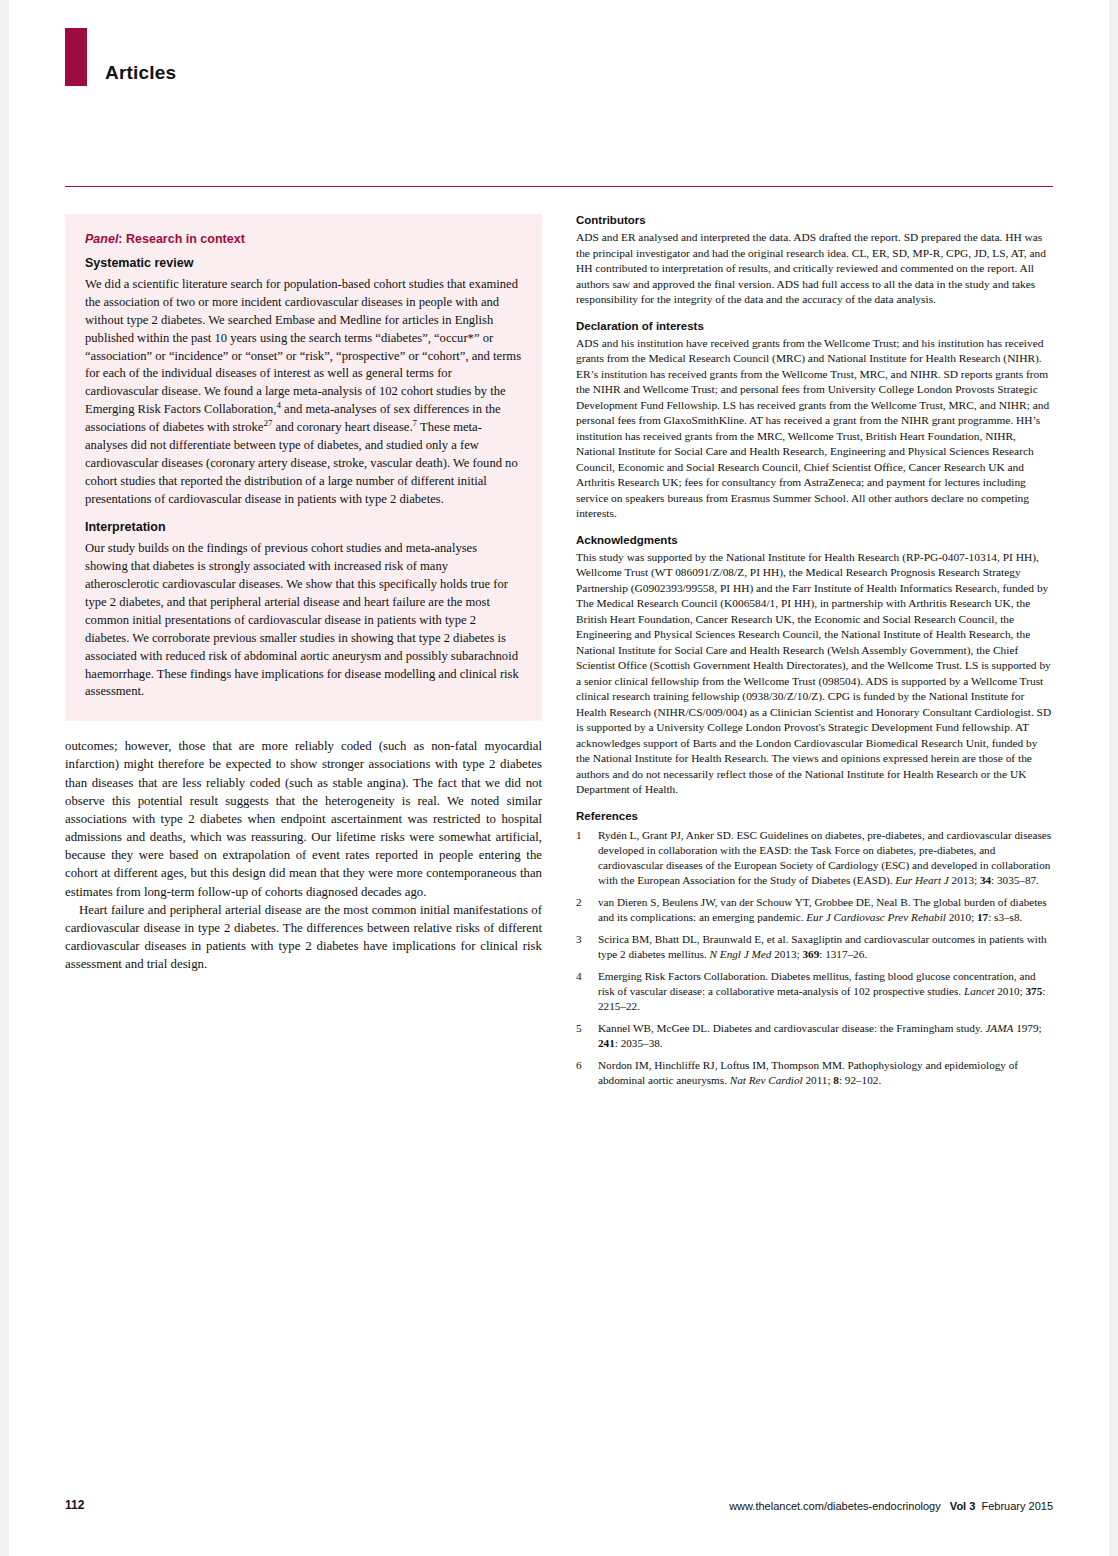Articles
Panel: Research in context
Systematic review
We did a scientific literature search for population-based cohort studies that examined the association of two or more incident cardiovascular diseases in people with and without type 2 diabetes. We searched Embase and Medline for articles in English published within the past 10 years using the search terms “diabetes”, “occur*” or “association” or “incidence” or “onset” or “risk”, “prospective” or “cohort”, and terms for each of the individual diseases of interest as well as general terms for cardiovascular disease. We found a large meta-analysis of 102 cohort studies by the Emerging Risk Factors Collaboration,4 and meta-analyses of sex differences in the associations of diabetes with stroke27 and coronary heart disease.7 These meta-analyses did not differentiate between type of diabetes, and studied only a few cardiovascular diseases (coronary artery disease, stroke, vascular death). We found no cohort studies that reported the distribution of a large number of different initial presentations of cardiovascular disease in patients with type 2 diabetes.
Interpretation
Our study builds on the findings of previous cohort studies and meta-analyses showing that diabetes is strongly associated with increased risk of many atherosclerotic cardiovascular diseases. We show that this specifically holds true for type 2 diabetes, and that peripheral arterial disease and heart failure are the most common initial presentations of cardiovascular disease in patients with type 2 diabetes. We corroborate previous smaller studies in showing that type 2 diabetes is associated with reduced risk of abdominal aortic aneurysm and possibly subarachnoid haemorrhage. These findings have implications for disease modelling and clinical risk assessment.
outcomes; however, those that are more reliably coded (such as non-fatal myocardial infarction) might therefore be expected to show stronger associations with type 2 diabetes than diseases that are less reliably coded (such as stable angina). The fact that we did not observe this potential result suggests that the heterogeneity is real. We noted similar associations with type 2 diabetes when endpoint ascertainment was restricted to hospital admissions and deaths, which was reassuring. Our lifetime risks were somewhat artificial, because they were based on extrapolation of event rates reported in people entering the cohort at different ages, but this design did mean that they were more contemporaneous than estimates from long-term follow-up of cohorts diagnosed decades ago.
Heart failure and peripheral arterial disease are the most common initial manifestations of cardiovascular disease in type 2 diabetes. The differences between relative risks of different cardiovascular diseases in patients with type 2 diabetes have implications for clinical risk assessment and trial design.
Contributors
ADS and ER analysed and interpreted the data. ADS drafted the report. SD prepared the data. HH was the principal investigator and had the original research idea. CL, ER, SD, MP-R, CPG, JD, LS, AT, and HH contributed to interpretation of results, and critically reviewed and commented on the report. All authors saw and approved the final version. ADS had full access to all the data in the study and takes responsibility for the integrity of the data and the accuracy of the data analysis.
Declaration of interests
ADS and his institution have received grants from the Wellcome Trust; and his institution has received grants from the Medical Research Council (MRC) and National Institute for Health Research (NIHR). ER’s institution has received grants from the Wellcome Trust, MRC, and NIHR. SD reports grants from the NIHR and Wellcome Trust; and personal fees from University College London Provosts Strategic Development Fund Fellowship. LS has received grants from the Wellcome Trust, MRC, and NIHR; and personal fees from GlaxoSmithKline. AT has received a grant from the NIHR grant programme. HH’s institution has received grants from the MRC, Wellcome Trust, British Heart Foundation, NIHR, National Institute for Social Care and Health Research, Engineering and Physical Sciences Research Council, Economic and Social Research Council, Chief Scientist Office, Cancer Research UK and Arthritis Research UK; fees for consultancy from AstraZeneca; and payment for lectures including service on speakers bureaus from Erasmus Summer School. All other authors declare no competing interests.
Acknowledgments
This study was supported by the National Institute for Health Research (RP-PG-0407-10314, PI HH), Wellcome Trust (WT 086091/Z/08/Z, PI HH), the Medical Research Prognosis Research Strategy Partnership (G0902393/99558, PI HH) and the Farr Institute of Health Informatics Research, funded by The Medical Research Council (K006584/1, PI HH), in partnership with Arthritis Research UK, the British Heart Foundation, Cancer Research UK, the Economic and Social Research Council, the Engineering and Physical Sciences Research Council, the National Institute of Health Research, the National Institute for Social Care and Health Research (Welsh Assembly Government), the Chief Scientist Office (Scottish Government Health Directorates), and the Wellcome Trust. LS is supported by a senior clinical fellowship from the Wellcome Trust (098504). ADS is supported by a Wellcome Trust clinical research training fellowship (0938/30/Z/10/Z). CPG is funded by the National Institute for Health Research (NIHR/CS/009/004) as a Clinician Scientist and Honorary Consultant Cardiologist. SD is supported by a University College London Provost's Strategic Development Fund fellowship. AT acknowledges support of Barts and the London Cardiovascular Biomedical Research Unit, funded by the National Institute for Health Research. The views and opinions expressed herein are those of the authors and do not necessarily reflect those of the National Institute for Health Research or the UK Department of Health.
References
Rydén L, Grant PJ, Anker SD. ESC Guidelines on diabetes, pre-diabetes, and cardiovascular diseases developed in collaboration with the EASD: the Task Force on diabetes, pre-diabetes, and cardiovascular diseases of the European Society of Cardiology (ESC) and developed in collaboration with the European Association for the Study of Diabetes (EASD). Eur Heart J 2013; 34: 3035–87.
van Dieren S, Beulens JW, van der Schouw YT, Grobbee DE, Neal B. The global burden of diabetes and its complications: an emerging pandemic. Eur J Cardiovasc Prev Rehabil 2010; 17: s3–s8.
Scirica BM, Bhatt DL, Braunwald E, et al. Saxagliptin and cardiovascular outcomes in patients with type 2 diabetes mellitus. N Engl J Med 2013; 369: 1317–26.
Emerging Risk Factors Collaboration. Diabetes mellitus, fasting blood glucose concentration, and risk of vascular disease: a collaborative meta-analysis of 102 prospective studies. Lancet 2010; 375: 2215–22.
Kannel WB, McGee DL. Diabetes and cardiovascular disease: the Framingham study. JAMA 1979; 241: 2035–38.
Nordon IM, Hinchliffe RJ, Loftus IM, Thompson MM. Pathophysiology and epidemiology of abdominal aortic aneurysms. Nat Rev Cardiol 2011; 8: 92–102.
112
www.thelancet.com/diabetes-endocrinology Vol 3 February 2015